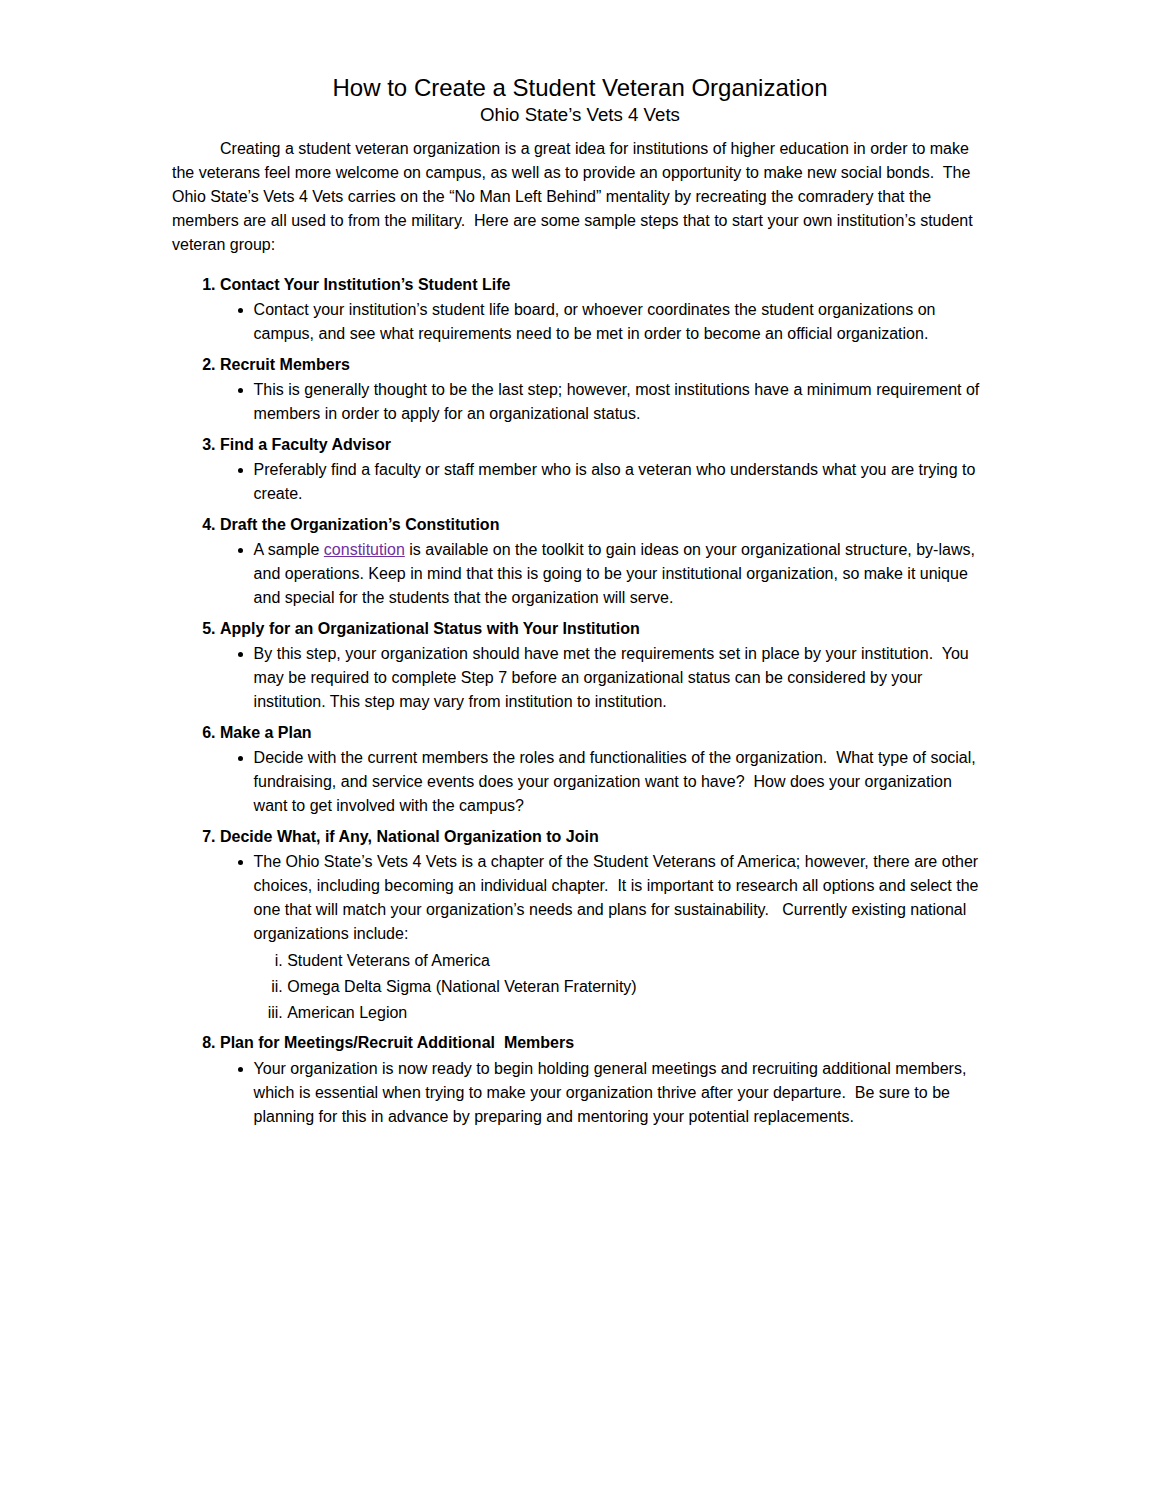How to Create a Student Veteran Organization
Ohio State’s Vets 4 Vets
Creating a student veteran organization is a great idea for institutions of higher education in order to make the veterans feel more welcome on campus, as well as to provide an opportunity to make new social bonds. The Ohio State’s Vets 4 Vets carries on the “No Man Left Behind” mentality by recreating the comradery that the members are all used to from the military. Here are some sample steps that to start your own institution’s student veteran group:
Contact Your Institution’s Student Life
Contact your institution’s student life board, or whoever coordinates the student organizations on campus, and see what requirements need to be met in order to become an official organization.
Recruit Members
This is generally thought to be the last step; however, most institutions have a minimum requirement of members in order to apply for an organizational status.
Find a Faculty Advisor
Preferably find a faculty or staff member who is also a veteran who understands what you are trying to create.
Draft the Organization’s Constitution
A sample constitution is available on the toolkit to gain ideas on your organizational structure, by-laws, and operations. Keep in mind that this is going to be your institutional organization, so make it unique and special for the students that the organization will serve.
Apply for an Organizational Status with Your Institution
By this step, your organization should have met the requirements set in place by your institution. You may be required to complete Step 7 before an organizational status can be considered by your institution. This step may vary from institution to institution.
Make a Plan
Decide with the current members the roles and functionalities of the organization. What type of social, fundraising, and service events does your organization want to have? How does your organization want to get involved with the campus?
Decide What, if Any, National Organization to Join
The Ohio State’s Vets 4 Vets is a chapter of the Student Veterans of America; however, there are other choices, including becoming an individual chapter. It is important to research all options and select the one that will match your organization’s needs and plans for sustainability. Currently existing national organizations include:
Student Veterans of America
Omega Delta Sigma (National Veteran Fraternity)
American Legion
Plan for Meetings/Recruit Additional Members
Your organization is now ready to begin holding general meetings and recruiting additional members, which is essential when trying to make your organization thrive after your departure. Be sure to be planning for this in advance by preparing and mentoring your potential replacements.